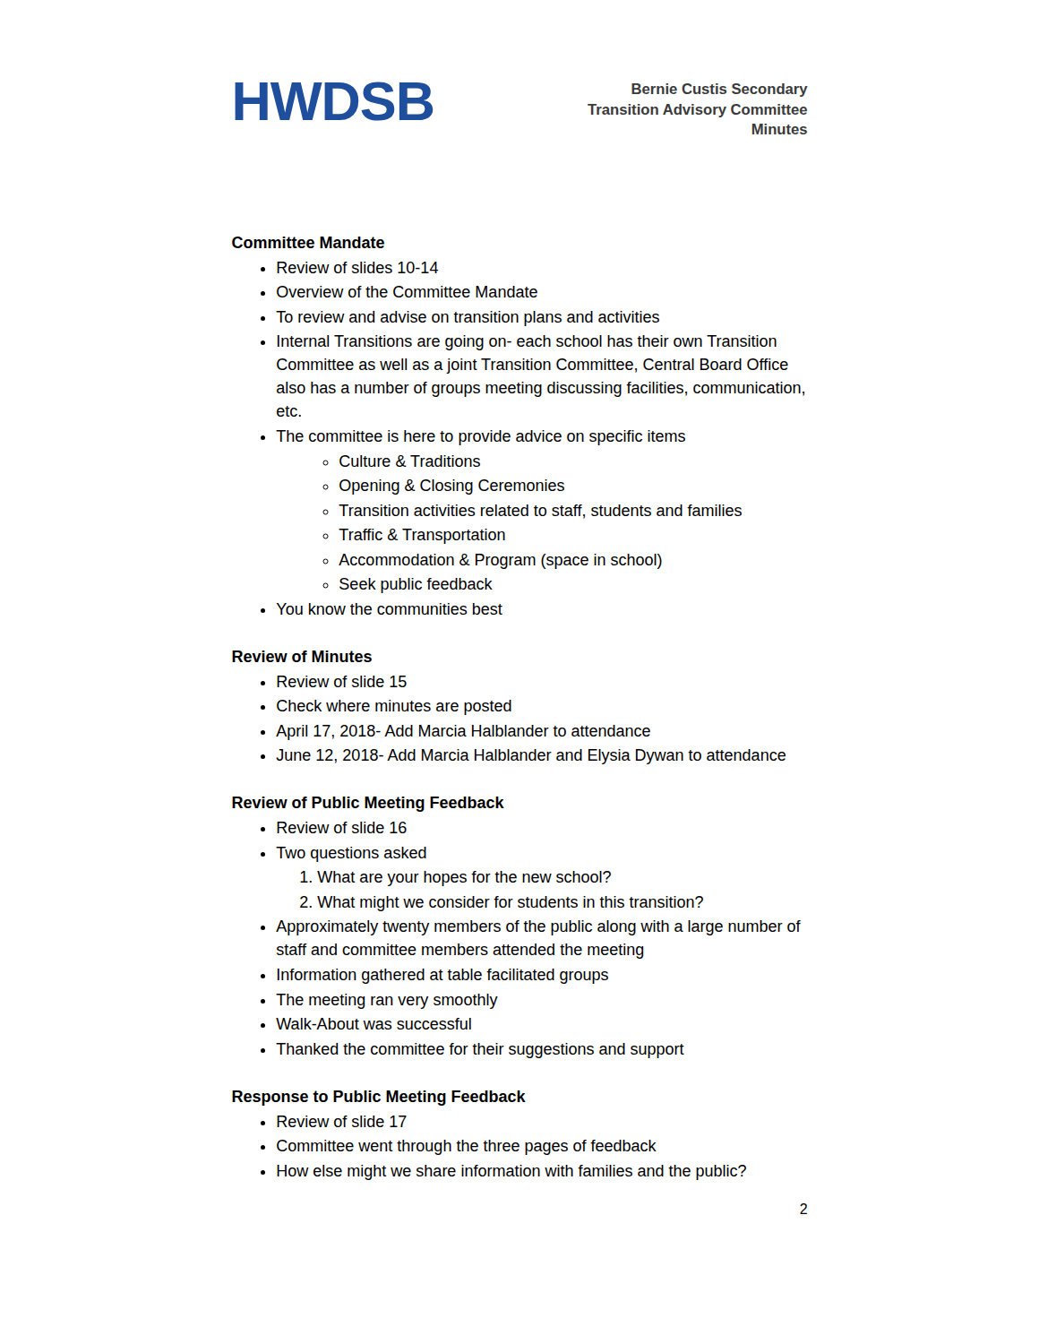HWDSB
Bernie Custis Secondary
Transition Advisory Committee
Minutes
Committee Mandate
Review of slides 10-14
Overview of the Committee Mandate
To review and advise on transition plans and activities
Internal Transitions are going on- each school has their own Transition Committee as well as a joint Transition Committee, Central Board Office also has a number of groups meeting discussing facilities, communication, etc.
The committee is here to provide advice on specific items
Culture & Traditions
Opening & Closing Ceremonies
Transition activities related to staff, students and families
Traffic & Transportation
Accommodation & Program (space in school)
Seek public feedback
You know the communities best
Review of Minutes
Review of slide 15
Check where minutes are posted
April 17, 2018- Add Marcia Halblander to attendance
June 12, 2018- Add Marcia Halblander and Elysia Dywan to attendance
Review of Public Meeting Feedback
Review of slide 16
Two questions asked
What are your hopes for the new school?
What might we consider for students in this transition?
Approximately twenty members of the public along with a large number of staff and committee members attended the meeting
Information gathered at table facilitated groups
The meeting ran very smoothly
Walk-About was successful
Thanked the committee for their suggestions and support
Response to Public Meeting Feedback
Review of slide 17
Committee went through the three pages of feedback
How else might we share information with families and the public?
2